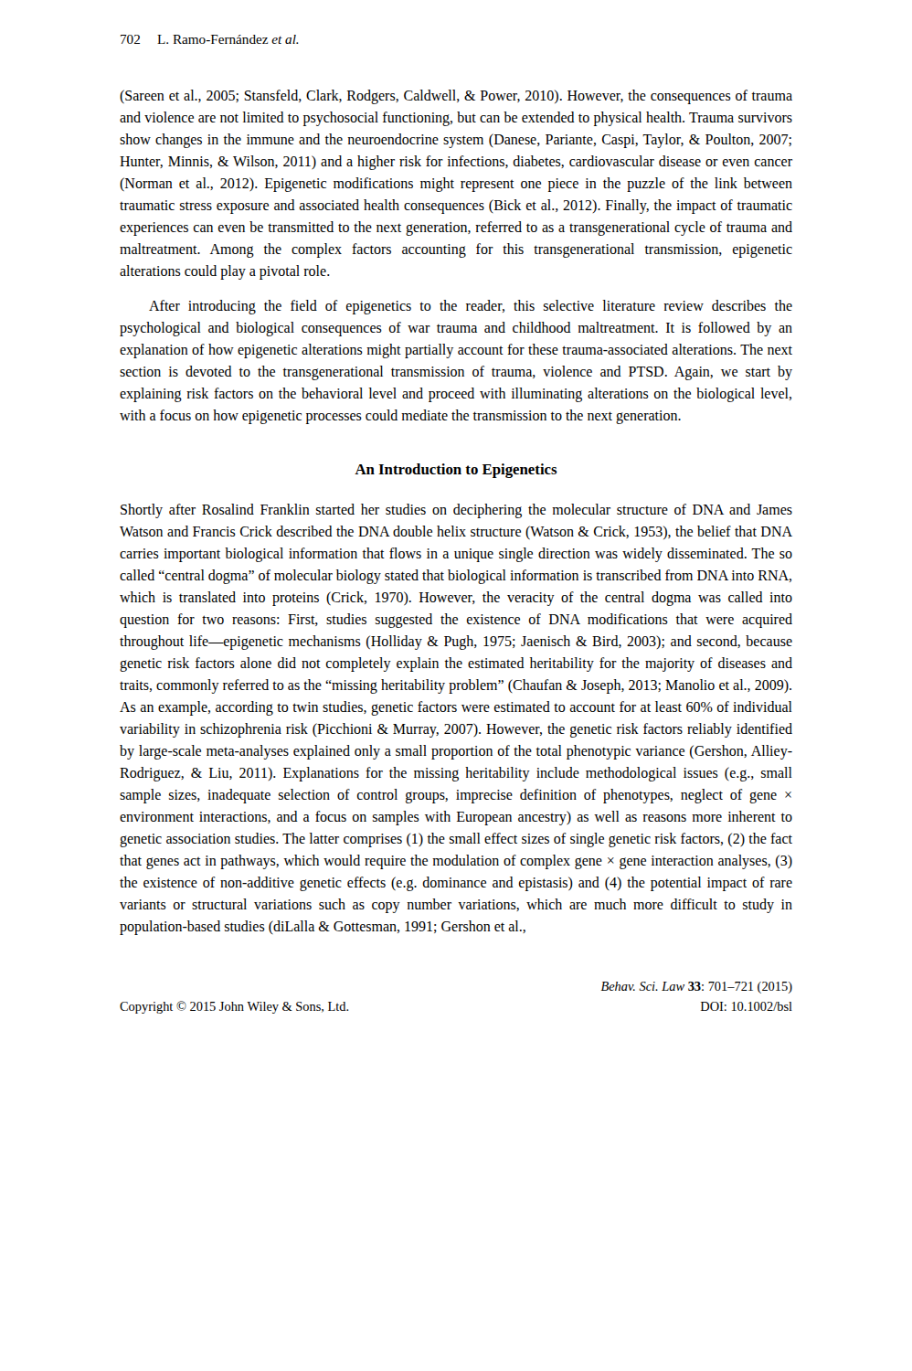702 L. Ramo-Fernández et al.
(Sareen et al., 2005; Stansfeld, Clark, Rodgers, Caldwell, & Power, 2010). However, the consequences of trauma and violence are not limited to psychosocial functioning, but can be extended to physical health. Trauma survivors show changes in the immune and the neuroendocrine system (Danese, Pariante, Caspi, Taylor, & Poulton, 2007; Hunter, Minnis, & Wilson, 2011) and a higher risk for infections, diabetes, cardiovascular disease or even cancer (Norman et al., 2012). Epigenetic modifications might represent one piece in the puzzle of the link between traumatic stress exposure and associated health consequences (Bick et al., 2012). Finally, the impact of traumatic experiences can even be transmitted to the next generation, referred to as a transgenerational cycle of trauma and maltreatment. Among the complex factors accounting for this transgenerational transmission, epigenetic alterations could play a pivotal role.
After introducing the field of epigenetics to the reader, this selective literature review describes the psychological and biological consequences of war trauma and childhood maltreatment. It is followed by an explanation of how epigenetic alterations might partially account for these trauma-associated alterations. The next section is devoted to the transgenerational transmission of trauma, violence and PTSD. Again, we start by explaining risk factors on the behavioral level and proceed with illuminating alterations on the biological level, with a focus on how epigenetic processes could mediate the transmission to the next generation.
An Introduction to Epigenetics
Shortly after Rosalind Franklin started her studies on deciphering the molecular structure of DNA and James Watson and Francis Crick described the DNA double helix structure (Watson & Crick, 1953), the belief that DNA carries important biological information that flows in a unique single direction was widely disseminated. The so called “central dogma” of molecular biology stated that biological information is transcribed from DNA into RNA, which is translated into proteins (Crick, 1970). However, the veracity of the central dogma was called into question for two reasons: First, studies suggested the existence of DNA modifications that were acquired throughout life—epigenetic mechanisms (Holliday & Pugh, 1975; Jaenisch & Bird, 2003); and second, because genetic risk factors alone did not completely explain the estimated heritability for the majority of diseases and traits, commonly referred to as the “missing heritability problem” (Chaufan & Joseph, 2013; Manolio et al., 2009). As an example, according to twin studies, genetic factors were estimated to account for at least 60% of individual variability in schizophrenia risk (Picchioni & Murray, 2007). However, the genetic risk factors reliably identified by large-scale meta-analyses explained only a small proportion of the total phenotypic variance (Gershon, Alliey-Rodriguez, & Liu, 2011). Explanations for the missing heritability include methodological issues (e.g., small sample sizes, inadequate selection of control groups, imprecise definition of phenotypes, neglect of gene × environment interactions, and a focus on samples with European ancestry) as well as reasons more inherent to genetic association studies. The latter comprises (1) the small effect sizes of single genetic risk factors, (2) the fact that genes act in pathways, which would require the modulation of complex gene × gene interaction analyses, (3) the existence of non-additive genetic effects (e.g. dominance and epistasis) and (4) the potential impact of rare variants or structural variations such as copy number variations, which are much more difficult to study in population-based studies (diLalla & Gottesman, 1991; Gershon et al.,
Copyright © 2015 John Wiley & Sons, Ltd.
Behav. Sci. Law 33: 701–721 (2015)
DOI: 10.1002/bsl